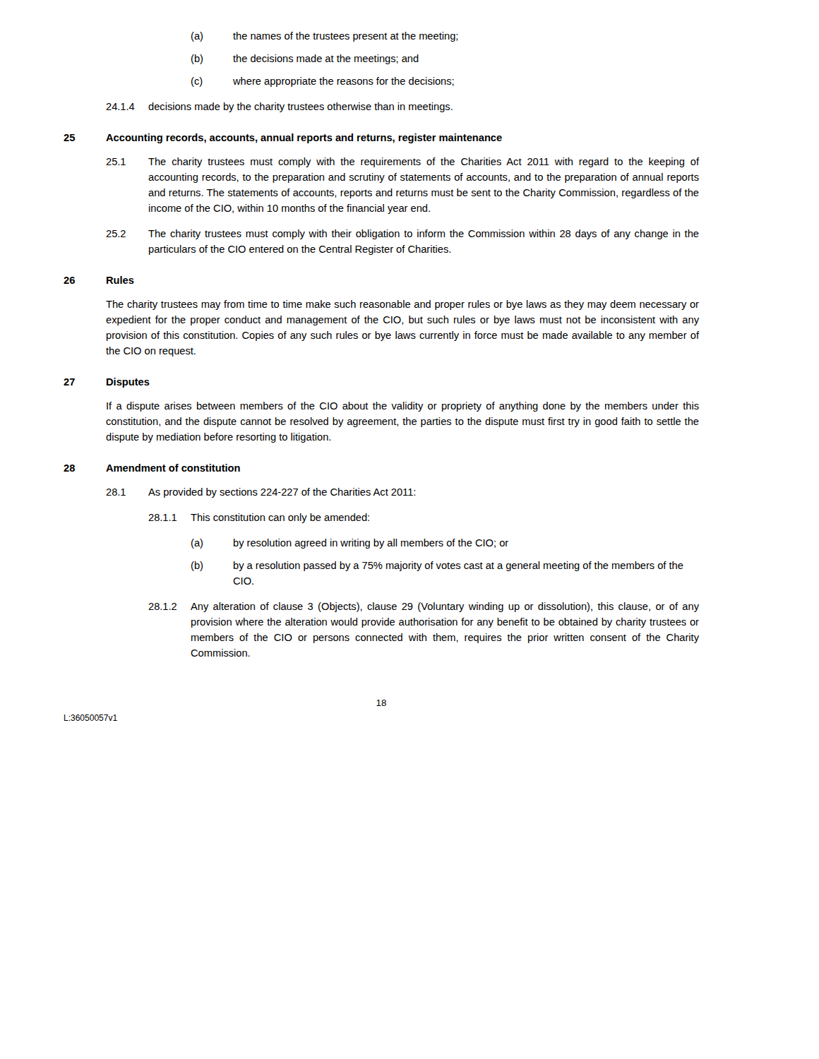(a) the names of the trustees present at the meeting;
(b) the decisions made at the meetings; and
(c) where appropriate the reasons for the decisions;
24.1.4 decisions made by the charity trustees otherwise than in meetings.
25 Accounting records, accounts, annual reports and returns, register maintenance
25.1 The charity trustees must comply with the requirements of the Charities Act 2011 with regard to the keeping of accounting records, to the preparation and scrutiny of statements of accounts, and to the preparation of annual reports and returns. The statements of accounts, reports and returns must be sent to the Charity Commission, regardless of the income of the CIO, within 10 months of the financial year end.
25.2 The charity trustees must comply with their obligation to inform the Commission within 28 days of any change in the particulars of the CIO entered on the Central Register of Charities.
26 Rules
The charity trustees may from time to time make such reasonable and proper rules or bye laws as they may deem necessary or expedient for the proper conduct and management of the CIO, but such rules or bye laws must not be inconsistent with any provision of this constitution. Copies of any such rules or bye laws currently in force must be made available to any member of the CIO on request.
27 Disputes
If a dispute arises between members of the CIO about the validity or propriety of anything done by the members under this constitution, and the dispute cannot be resolved by agreement, the parties to the dispute must first try in good faith to settle the dispute by mediation before resorting to litigation.
28 Amendment of constitution
28.1 As provided by sections 224-227 of the Charities Act 2011:
28.1.1 This constitution can only be amended:
(a) by resolution agreed in writing by all members of the CIO; or
(b) by a resolution passed by a 75% majority of votes cast at a general meeting of the members of the CIO.
28.1.2 Any alteration of clause 3 (Objects), clause 29 (Voluntary winding up or dissolution), this clause, or of any provision where the alteration would provide authorisation for any benefit to be obtained by charity trustees or members of the CIO or persons connected with them, requires the prior written consent of the Charity Commission.
18
L:36050057v1